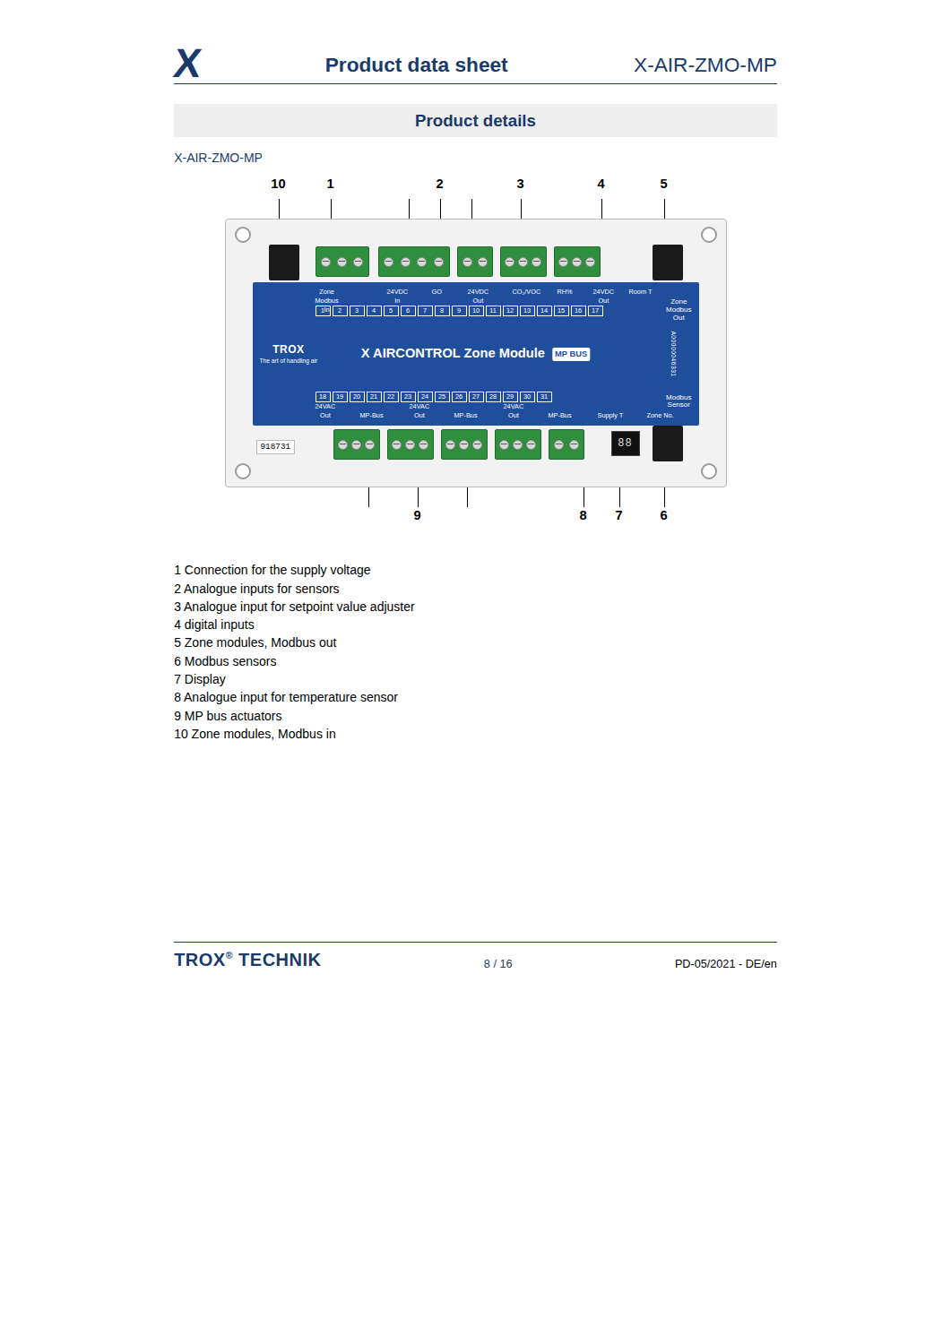X
Product data sheet
X-AIR-ZMO-MP
Product details
X-AIR-ZMO-MP
10 1 2 3 4 5
TROXThe art of handling air
Zone
Modbus
In
24VDC
In
GO
24VDC
Out
CO₂/VOC
RH%
24VDC
Out
Room T
1234 5678 910 111213 14151617
X AIRCONTROL Zone Module MP BUS
181920 212223 242526 272829 3031
24VAC
Out
MP-Bus
24VAC
Out
MP-Bus
24VAC
Out
MP-Bus
Supply T
Zone No.
Zone
Modbus
Out
Modbus
Sensor
A00000046331
918731
88
9 8 7 6
1 Connection for the supply voltage
2 Analogue inputs for sensors
3 Analogue input for setpoint value adjuster
4 digital inputs
5 Zone modules, Modbus out
6 Modbus sensors
7 Display
8 Analogue input for temperature sensor
9 MP bus actuators
10 Zone modules, Modbus in
TROX® TECHNIK
8 / 16
PD-05/2021 - DE/en